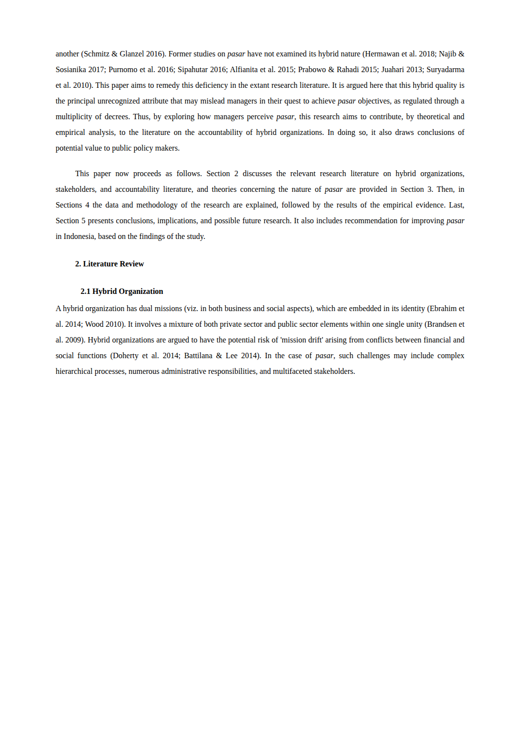another (Schmitz & Glanzel 2016). Former studies on pasar have not examined its hybrid nature (Hermawan et al. 2018; Najib & Sosianika 2017; Purnomo et al. 2016; Sipahutar 2016; Alfianita et al. 2015; Prabowo & Rahadi 2015; Juahari 2013; Suryadarma et al. 2010). This paper aims to remedy this deficiency in the extant research literature. It is argued here that this hybrid quality is the principal unrecognized attribute that may mislead managers in their quest to achieve pasar objectives, as regulated through a multiplicity of decrees. Thus, by exploring how managers perceive pasar, this research aims to contribute, by theoretical and empirical analysis, to the literature on the accountability of hybrid organizations. In doing so, it also draws conclusions of potential value to public policy makers.
This paper now proceeds as follows. Section 2 discusses the relevant research literature on hybrid organizations, stakeholders, and accountability literature, and theories concerning the nature of pasar are provided in Section 3. Then, in Sections 4 the data and methodology of the research are explained, followed by the results of the empirical evidence. Last, Section 5 presents conclusions, implications, and possible future research. It also includes recommendation for improving pasar in Indonesia, based on the findings of the study.
2. Literature Review
2.1 Hybrid Organization
A hybrid organization has dual missions (viz. in both business and social aspects), which are embedded in its identity (Ebrahim et al. 2014; Wood 2010). It involves a mixture of both private sector and public sector elements within one single unity (Brandsen et al. 2009). Hybrid organizations are argued to have the potential risk of 'mission drift' arising from conflicts between financial and social functions (Doherty et al. 2014; Battilana & Lee 2014). In the case of pasar, such challenges may include complex hierarchical processes, numerous administrative responsibilities, and multifaceted stakeholders.